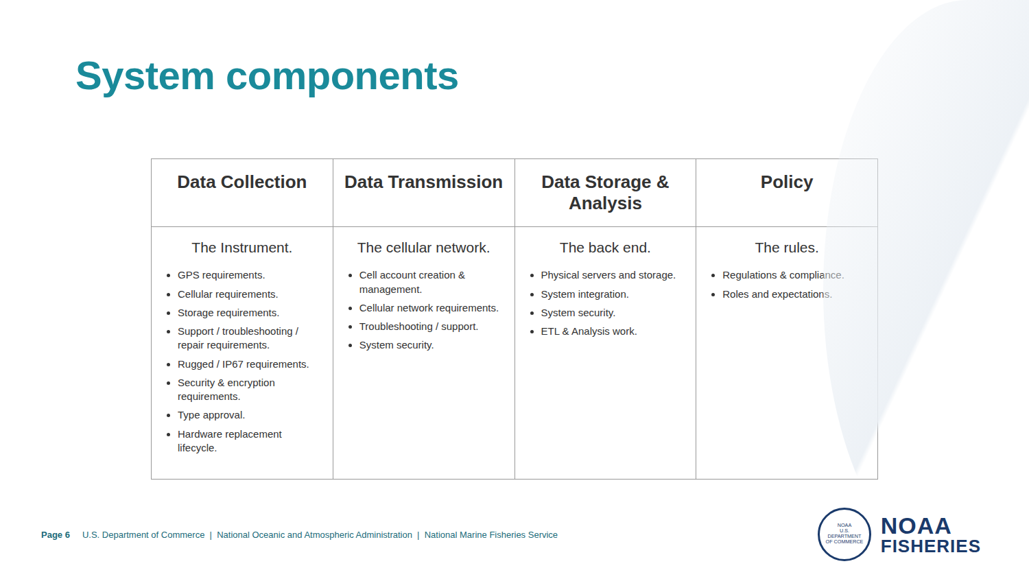System components
| Data Collection | Data Transmission | Data Storage & Analysis | Policy |
| --- | --- | --- | --- |
| The Instrument. GPS requirements. Cellular requirements. Storage requirements. Support / troubleshooting / repair requirements. Rugged / IP67 requirements. Security & encryption requirements. Type approval. Hardware replacement lifecycle. | The cellular network. Cell account creation & management. Cellular network requirements. Troubleshooting / support. System security. | The back end. Physical servers and storage. System integration. System security. ETL & Analysis work. | The rules. Regulations & compliance. Roles and expectations. |
Page 6 U.S. Department of Commerce | National Oceanic and Atmospheric Administration | National Marine Fisheries Service
NOAA
U.S. DEPARTMENT
OF COMMERCE
NOAA
FISHERIES